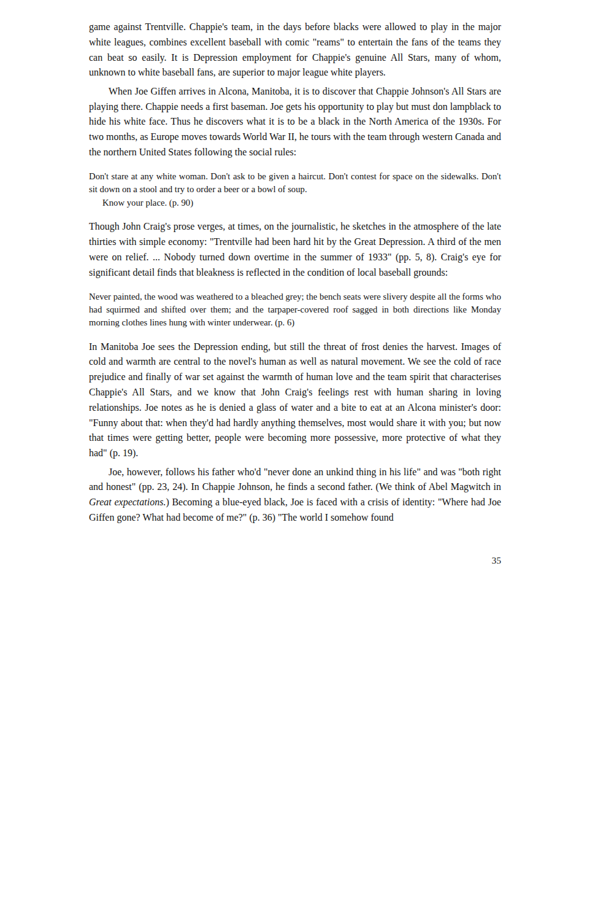game against Trentville. Chappie's team, in the days before blacks were allowed to play in the major white leagues, combines excellent baseball with comic "reams" to entertain the fans of the teams they can beat so easily. It is Depression employment for Chappie's genuine All Stars, many of whom, unknown to white baseball fans, are superior to major league white players.
When Joe Giffen arrives in Alcona, Manitoba, it is to discover that Chappie Johnson's All Stars are playing there. Chappie needs a first baseman. Joe gets his opportunity to play but must don lampblack to hide his white face. Thus he discovers what it is to be a black in the North America of the 1930s. For two months, as Europe moves towards World War II, he tours with the team through western Canada and the northern United States following the social rules:
Don't stare at any white woman. Don't ask to be given a haircut. Don't contest for space on the sidewalks. Don't sit down on a stool and try to order a beer or a bowl of soup.
Know your place. (p. 90)
Though John Craig's prose verges, at times, on the journalistic, he sketches in the atmosphere of the late thirties with simple economy: "Trentville had been hard hit by the Great Depression. A third of the men were on relief. ... Nobody turned down overtime in the summer of 1933" (pp. 5, 8). Craig's eye for significant detail finds that bleakness is reflected in the condition of local baseball grounds:
Never painted, the wood was weathered to a bleached grey; the bench seats were slivery despite all the forms who had squirmed and shifted over them; and the tarpaper-covered roof sagged in both directions like Monday morning clothes lines hung with winter underwear. (p. 6)
In Manitoba Joe sees the Depression ending, but still the threat of frost denies the harvest. Images of cold and warmth are central to the novel's human as well as natural movement. We see the cold of race prejudice and finally of war set against the warmth of human love and the team spirit that characterises Chappie's All Stars, and we know that John Craig's feelings rest with human sharing in loving relationships. Joe notes as he is denied a glass of water and a bite to eat at an Alcona minister's door: "Funny about that: when they'd had hardly anything themselves, most would share it with you; but now that times were getting better, people were becoming more possessive, more protective of what they had" (p. 19).
Joe, however, follows his father who'd "never done an unkind thing in his life" and was "both right and honest" (pp. 23, 24). In Chappie Johnson, he finds a second father. (We think of Abel Magwitch in Great expectations.) Becoming a blue-eyed black, Joe is faced with a crisis of identity: "Where had Joe Giffen gone? What had become of me?" (p. 36) "The world I somehow found
35